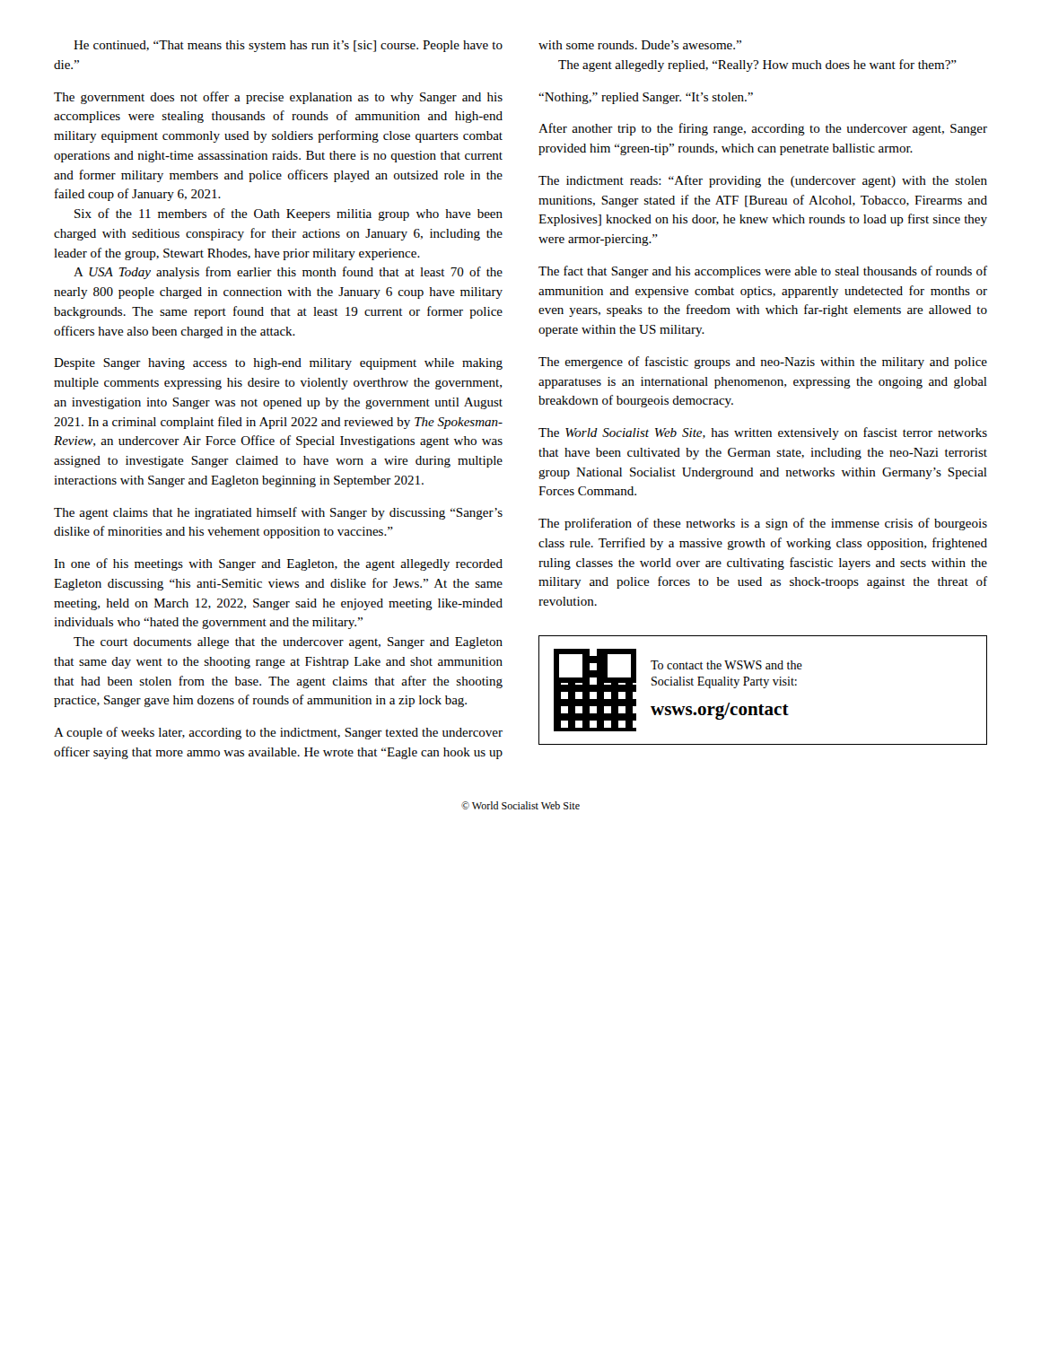He continued, “That means this system has run it’s [sic] course. People have to die.”
The government does not offer a precise explanation as to why Sanger and his accomplices were stealing thousands of rounds of ammunition and high-end military equipment commonly used by soldiers performing close quarters combat operations and night-time assassination raids. But there is no question that current and former military members and police officers played an outsized role in the failed coup of January 6, 2021.
Six of the 11 members of the Oath Keepers militia group who have been charged with seditious conspiracy for their actions on January 6, including the leader of the group, Stewart Rhodes, have prior military experience.
A USA Today analysis from earlier this month found that at least 70 of the nearly 800 people charged in connection with the January 6 coup have military backgrounds. The same report found that at least 19 current or former police officers have also been charged in the attack.
Despite Sanger having access to high-end military equipment while making multiple comments expressing his desire to violently overthrow the government, an investigation into Sanger was not opened up by the government until August 2021. In a criminal complaint filed in April 2022 and reviewed by The Spokesman-Review, an undercover Air Force Office of Special Investigations agent who was assigned to investigate Sanger claimed to have worn a wire during multiple interactions with Sanger and Eagleton beginning in September 2021.
The agent claims that he ingratiated himself with Sanger by discussing “Sanger’s dislike of minorities and his vehement opposition to vaccines.”
In one of his meetings with Sanger and Eagleton, the agent allegedly recorded Eagleton discussing “his anti-Semitic views and dislike for Jews.” At the same meeting, held on March 12, 2022, Sanger said he enjoyed meeting like-minded individuals who “hated the government and the military.”
The court documents allege that the undercover agent, Sanger and Eagleton that same day went to the shooting range at Fishtrap Lake and shot ammunition that had been stolen from the base. The agent claims that after the shooting practice, Sanger gave him dozens of rounds of ammunition in a zip lock bag.
A couple of weeks later, according to the indictment, Sanger texted the undercover officer saying that more ammo was available. He wrote that “Eagle can hook us up with some rounds. Dude’s awesome.”
The agent allegedly replied, “Really? How much does he want for them?”
“Nothing,” replied Sanger. “It’s stolen.”
After another trip to the firing range, according to the undercover agent, Sanger provided him “green-tip” rounds, which can penetrate ballistic armor.
The indictment reads: “After providing the (undercover agent) with the stolen munitions, Sanger stated if the ATF [Bureau of Alcohol, Tobacco, Firearms and Explosives] knocked on his door, he knew which rounds to load up first since they were armor-piercing.”
The fact that Sanger and his accomplices were able to steal thousands of rounds of ammunition and expensive combat optics, apparently undetected for months or even years, speaks to the freedom with which far-right elements are allowed to operate within the US military.
The emergence of fascistic groups and neo-Nazis within the military and police apparatuses is an international phenomenon, expressing the ongoing and global breakdown of bourgeois democracy.
The World Socialist Web Site, has written extensively on fascist terror networks that have been cultivated by the German state, including the neo-Nazi terrorist group National Socialist Underground and networks within Germany’s Special Forces Command.
The proliferation of these networks is a sign of the immense crisis of bourgeois class rule. Terrified by a massive growth of working class opposition, frightened ruling classes the world over are cultivating fascistic layers and sects within the military and police forces to be used as shock-troops against the threat of revolution.
To contact the WSWS and the
Socialist Equality Party visit: wsws.org/contact
© World Socialist Web Site